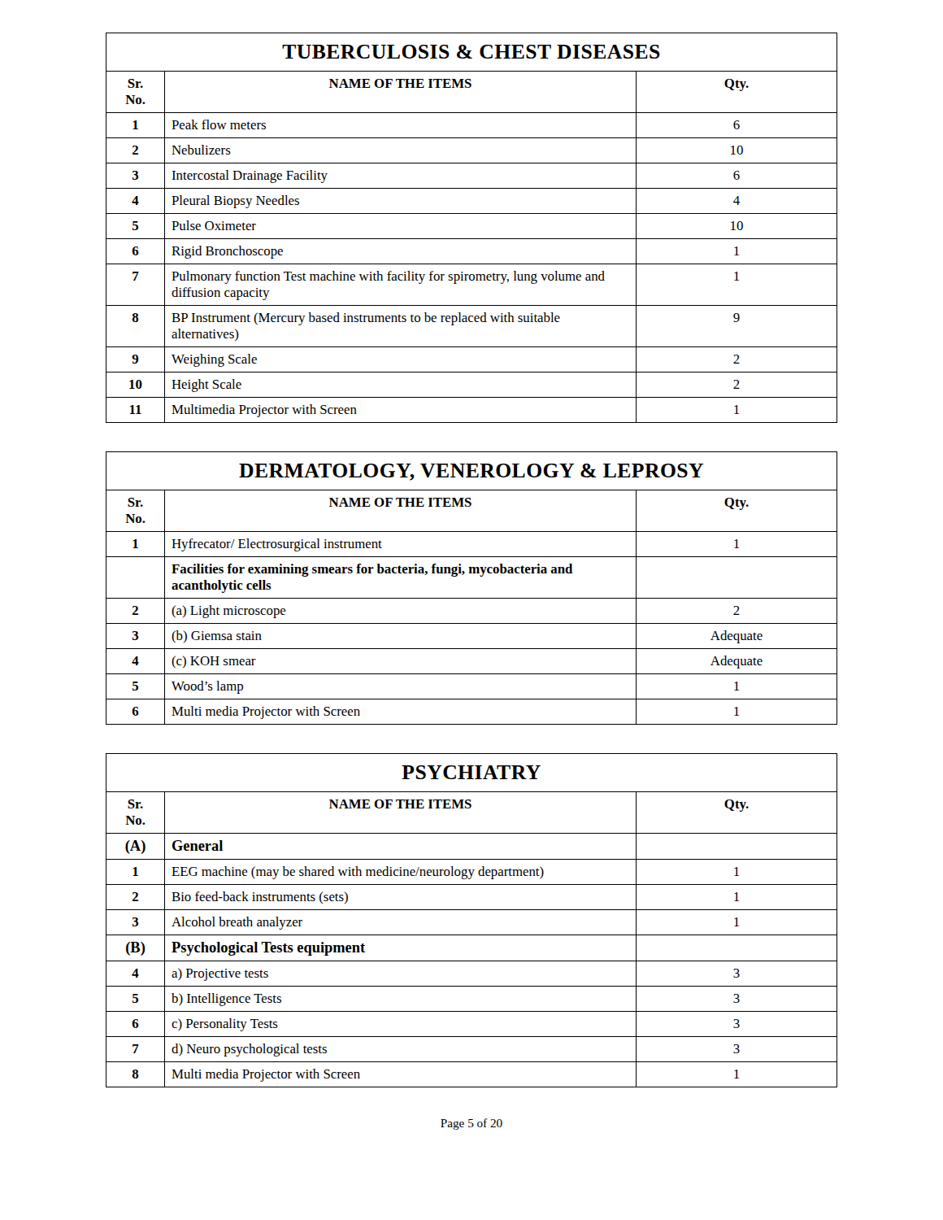TUBERCULOSIS & CHEST DISEASES
| Sr. No. | NAME OF THE ITEMS | Qty. |
| --- | --- | --- |
| 1 | Peak flow meters | 6 |
| 2 | Nebulizers | 10 |
| 3 | Intercostal Drainage Facility | 6 |
| 4 | Pleural Biopsy Needles | 4 |
| 5 | Pulse Oximeter | 10 |
| 6 | Rigid Bronchoscope | 1 |
| 7 | Pulmonary function Test machine with facility for spirometry, lung volume and diffusion capacity | 1 |
| 8 | BP Instrument (Mercury based instruments to be replaced with suitable alternatives) | 9 |
| 9 | Weighing Scale | 2 |
| 10 | Height Scale | 2 |
| 11 | Multimedia Projector with Screen | 1 |
DERMATOLOGY, VENEROLOGY & LEPROSY
| Sr. No. | NAME OF THE ITEMS | Qty. |
| --- | --- | --- |
| 1 | Hyfrecator/ Electrosurgical instrument | 1 |
| | Facilities for examining smears for bacteria, fungi, mycobacteria and acantholytic cells | |
| 2 | (a) Light microscope | 2 |
| 3 | (b) Giemsa stain | Adequate |
| 4 | (c) KOH smear | Adequate |
| 5 | Wood’s lamp | 1 |
| 6 | Multi media Projector with Screen | 1 |
PSYCHIATRY
| Sr. No. | NAME OF THE ITEMS | Qty. |
| --- | --- | --- |
| (A) | General | |
| 1 | EEG machine (may be shared with medicine/neurology department) | 1 |
| 2 | Bio feed-back instruments (sets) | 1 |
| 3 | Alcohol breath analyzer | 1 |
| (B) | Psychological Tests equipment | |
| 4 | a) Projective tests | 3 |
| 5 | b) Intelligence Tests | 3 |
| 6 | c) Personality Tests | 3 |
| 7 | d) Neuro psychological tests | 3 |
| 8 | Multi media Projector with Screen | 1 |
Page 5 of 20